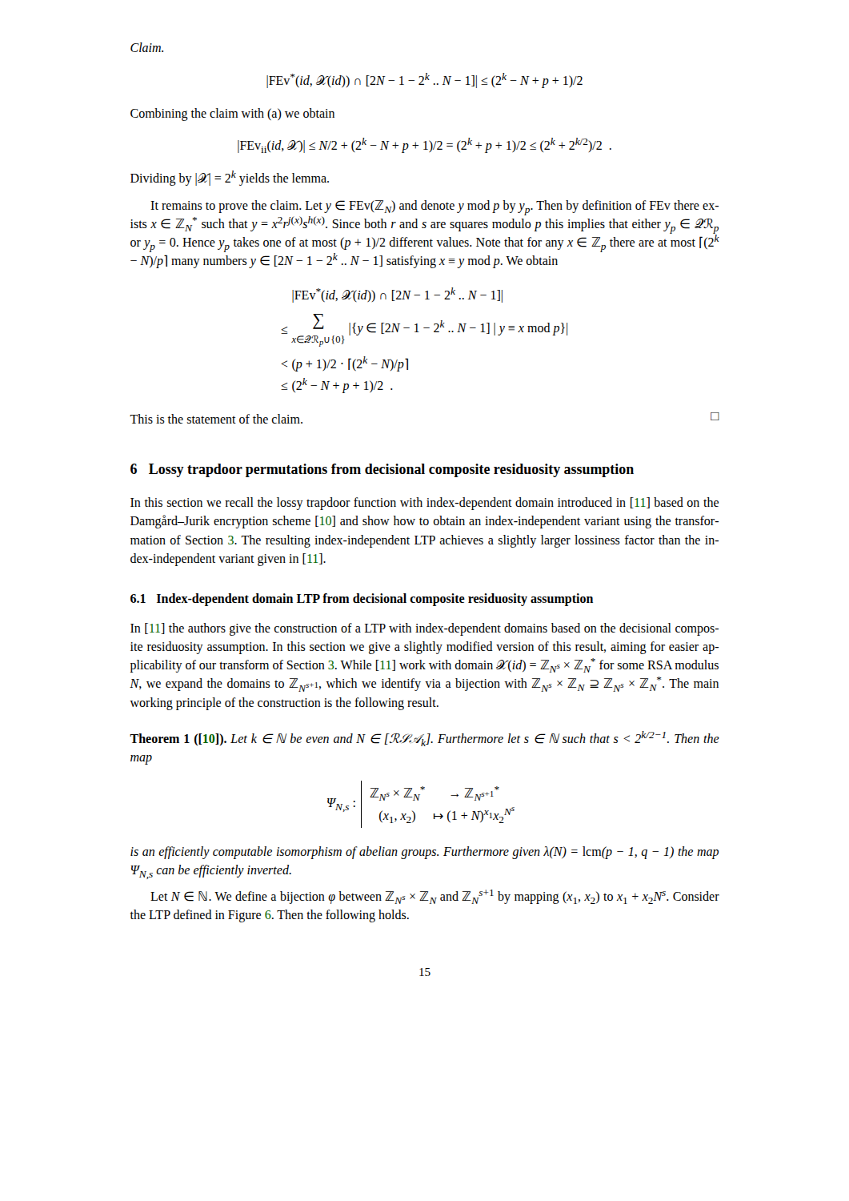Claim.
|FEv*(id, 𝒳(id)) ∩ [2N − 1 − 2k .. N − 1]| ≤ (2k − N + p + 1)/2
Combining the claim with (a) we obtain
|FEvii(id, 𝒳)| ≤ N/2 + (2k − N + p + 1)/2 = (2k + p + 1)/2 ≤ (2k + 2k/2)/2 .
Dividing by |𝒳| = 2k yields the lemma.
It remains to prove the claim. Let y ∈ FEv(ℤN) and denote y mod p by yp. Then by definition of FEv there exists x ∈ ℤN* such that y = x2rj(x)sh(x). Since both r and s are squares modulo p this implies that either yp ∈ 𝒬ℛp or yp = 0. Hence yp takes one of at most (p + 1)/2 different values. Note that for any x ∈ ℤp there are at most ⌈(2k − N)/p⌉ many numbers y ∈ [2N − 1 − 2k .. N − 1] satisfying x ≡ y mod p. We obtain
| | /FEv * ( id , 𝒳( id )) ∩ [2 N − 1 − 2 k .. N − 1]/ |
| ≤ | ∑ x ∈𝒬ℛ p ∪{0} /{ y ∈ [2 N − 1 − 2 k .. N − 1] / y ≡ x mod p }/ |
| < | ( p + 1)/2 · ⌈(2 k − N )/ p ⌉ |
| ≤ | (2 k − N + p + 1)/2 . |
This is the statement of the claim.□
6 Lossy trapdoor permutations from decisional composite residuosity assumption
In this section we recall the lossy trapdoor function with index-dependent domain introduced in [11] based on the Damgård–Jurik encryption scheme [10] and show how to obtain an index-independent variant using the transformation of Section 3. The resulting index-independent LTP achieves a slightly larger lossiness factor than the index-independent variant given in [11].
6.1 Index-dependent domain LTP from decisional composite residuosity assumption
In [11] the authors give the construction of a LTP with index-dependent domains based on the decisional composite residuosity assumption. In this section we give a slightly modified version of this result, aiming for easier applicability of our transform of Section 3. While [11] work with domain 𝒳(id) = ℤNs × ℤN* for some RSA modulus N, we expand the domains to ℤNs+1, which we identify via a bijection with ℤNs × ℤN ⊇ ℤNs × ℤN*. The main working principle of the construction is the following result.
Theorem 1 ([10]). Let k ∈ ℕ be even and N ∈ [ℛ𝒮𝒜k]. Furthermore let s ∈ ℕ such that s < 2k/2−1. Then the map
ΨN,s :
| ℤ N s × ℤ N * | → ℤ N s +1 * |
| ( x 1 , x 2 ) | ↦ (1 + N ) x 1 x 2 N s |
is an efficiently computable isomorphism of abelian groups. Furthermore given λ(N) = lcm(p − 1, q − 1) the map ΨN,s can be efficiently inverted.
Let N ∈ ℕ. We define a bijection φ between ℤNs × ℤN and ℤNs+1 by mapping (x1, x2) to x1 + x2Ns. Consider the LTP defined in Figure 6. Then the following holds.
15